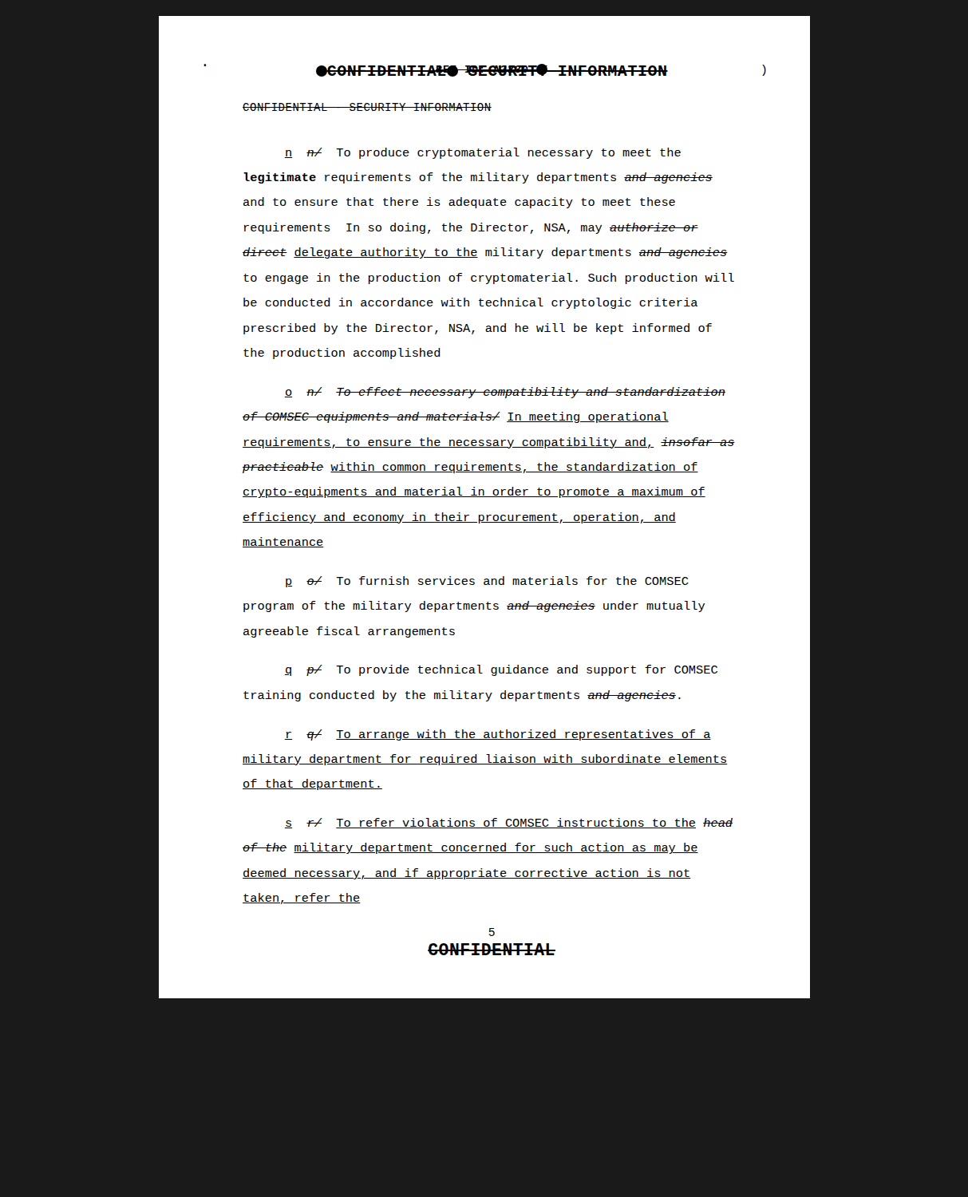·
)
REF ID: A2230 CONFIDENTIAL SECURITY INFORMATION
CONFIDENTIAL - SECURITY INFORMATION
n n/ To produce cryptomaterial necessary to meet the legitimate requirements of the military departments and agencies and to ensure that there is adequate capacity to meet these requirements In so doing, the Director, NSA, may authorize or direct delegate authority to the military departments and agencies to engage in the production of cryptomaterial. Such production will be conducted in accordance with technical cryptologic criteria prescribed by the Director, NSA, and he will be kept informed of the production accomplished
o n/ To effect necessary compatibility and standardization of COMSEC equipments and materials/ In meeting operational requirements, to ensure the necessary compatibility and, insofar as practicable within common requirements, the standardization of crypto-equipments and material in order to promote a maximum of efficiency and economy in their procurement, operation, and maintenance
p o/ To furnish services and materials for the COMSEC program of the military departments and agencies under mutually agreeable fiscal arrangements
q p/ To provide technical guidance and support for COMSEC training conducted by the military departments and agencies.
r q/ To arrange with the authorized representatives of a military department for required liaison with subordinate elements of that department.
s r/ To refer violations of COMSEC instructions to the head of the military department concerned for such action as may be deemed necessary, and if appropriate corrective action is not taken, refer the
5
CONFIDENTIAL